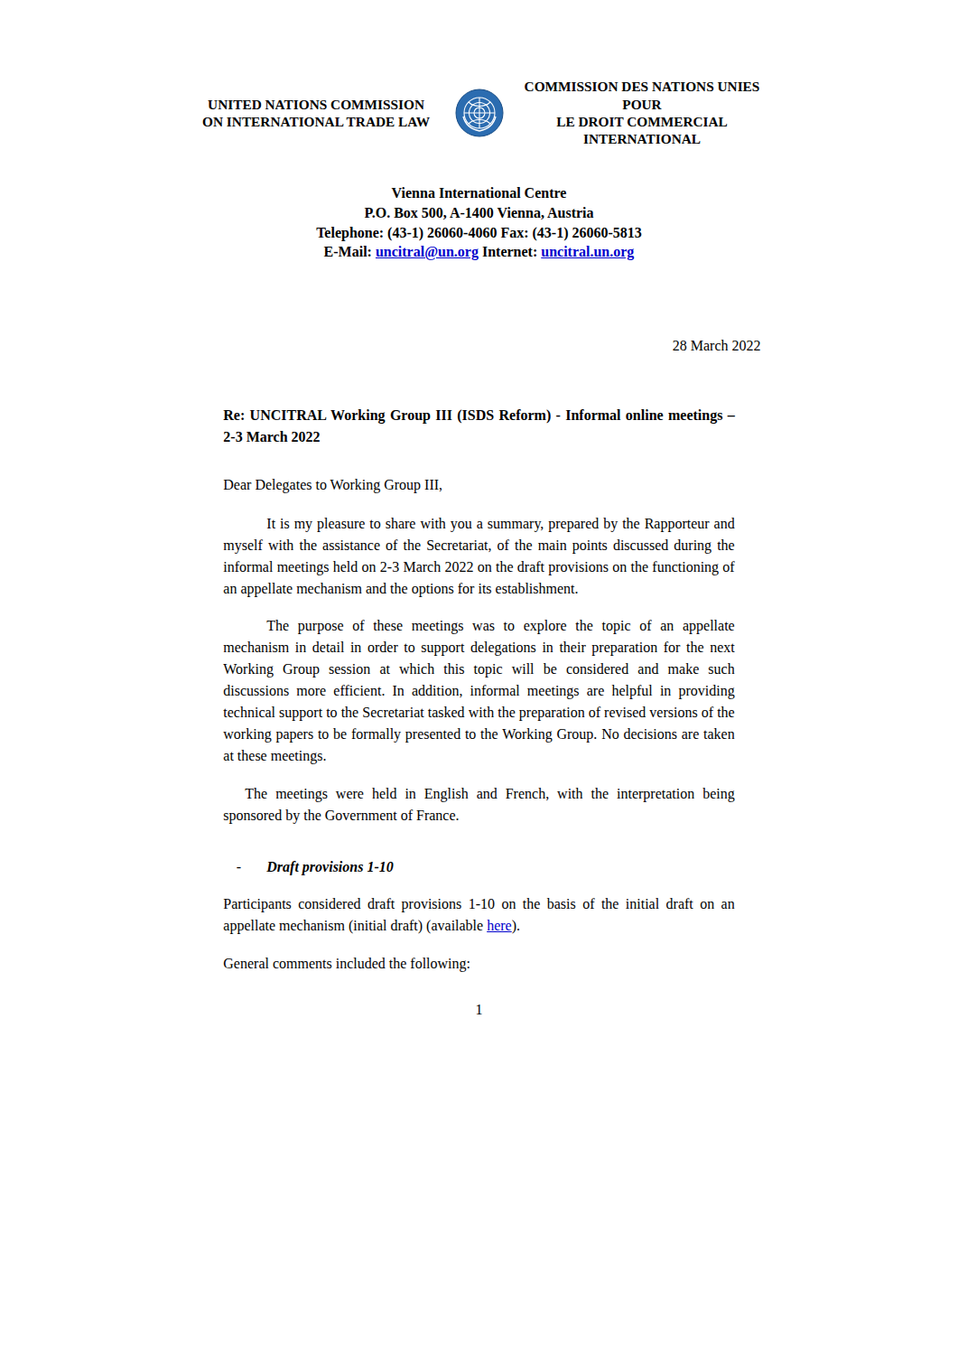UNITED NATIONS COMMISSION
ON INTERNATIONAL TRADE LAW
COMMISSION DES NATIONS UNIES POUR
LE DROIT COMMERCIAL INTERNATIONAL
Vienna International Centre
P.O. Box 500, A-1400 Vienna, Austria
Telephone: (43-1) 26060-4060 Fax: (43-1) 26060-5813
E-Mail: uncitral@un.org Internet: uncitral.un.org
28 March 2022
Re: UNCITRAL Working Group III (ISDS Reform) - Informal online meetings – 2-3 March 2022
Dear Delegates to Working Group III,
It is my pleasure to share with you a summary, prepared by the Rapporteur and myself with the assistance of the Secretariat, of the main points discussed during the informal meetings held on 2-3 March 2022 on the draft provisions on the functioning of an appellate mechanism and the options for its establishment.
The purpose of these meetings was to explore the topic of an appellate mechanism in detail in order to support delegations in their preparation for the next Working Group session at which this topic will be considered and make such discussions more efficient. In addition, informal meetings are helpful in providing technical support to the Secretariat tasked with the preparation of revised versions of the working papers to be formally presented to the Working Group. No decisions are taken at these meetings.
The meetings were held in English and French, with the interpretation being sponsored by the Government of France.
-Draft provisions 1-10
Participants considered draft provisions 1-10 on the basis of the initial draft on an appellate mechanism (initial draft) (available here).
General comments included the following:
1